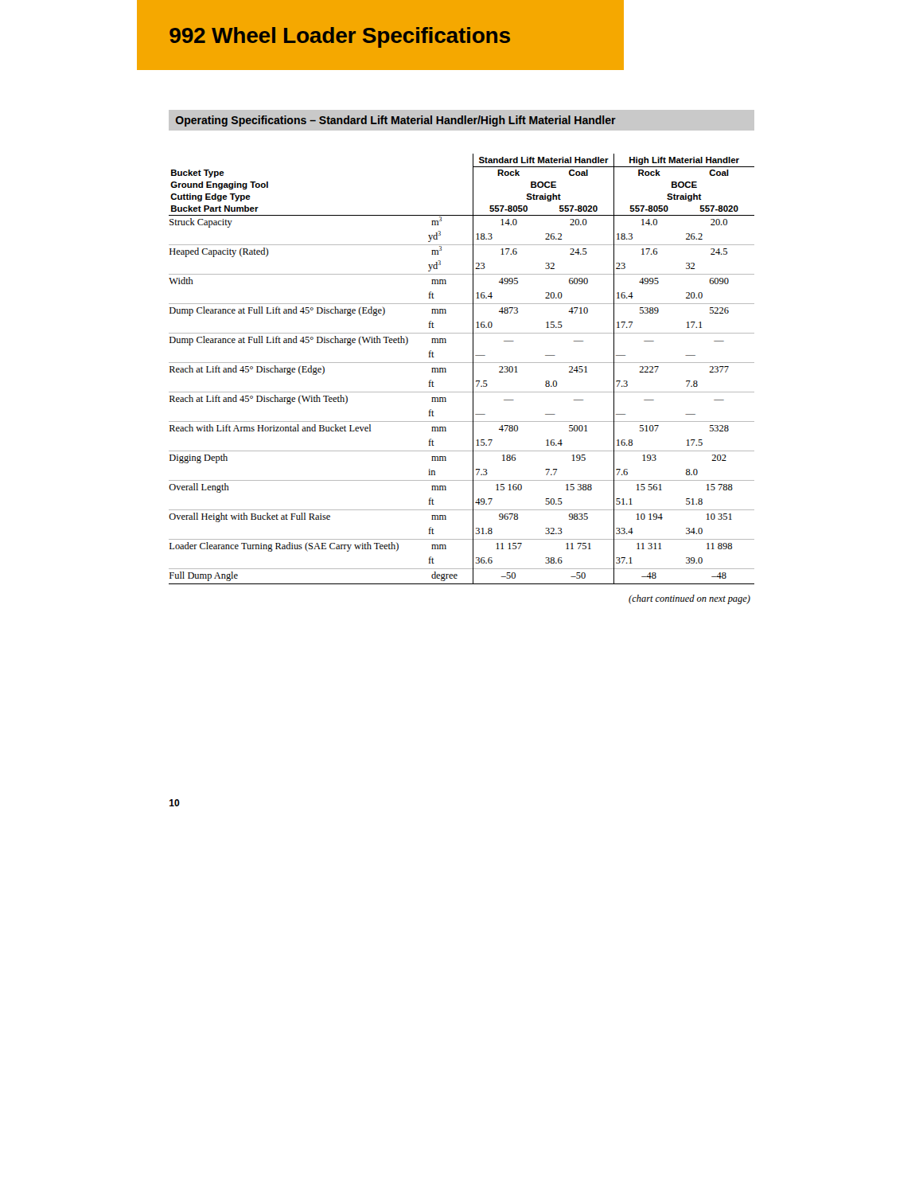992 Wheel Loader Specifications
Operating Specifications – Standard Lift Material Handler/High Lift Material Handler
| | | Standard Lift Material Handler | High Lift Material Handler |
| --- | --- | --- | --- |
| Bucket Type | | Rock | Coal | Rock | Coal |
| Ground Engaging Tool | | BOCE | BOCE |
| Cutting Edge Type | | Straight | Straight |
| Bucket Part Number | | 557-8050 | 557-8020 | 557-8050 | 557-8020 |
| Struck Capacity | m 3 | 14.0 | 20.0 | 14.0 | 20.0 |
| yd 3 | 18.3 | 26.2 | 18.3 | 26.2 |
| Heaped Capacity (Rated) | m 3 | 17.6 | 24.5 | 17.6 | 24.5 |
| yd 3 | 23 | 32 | 23 | 32 |
| Width | mm | 4995 | 6090 | 4995 | 6090 |
| ft | 16.4 | 20.0 | 16.4 | 20.0 |
| Dump Clearance at Full Lift and 45° Discharge (Edge) | mm | 4873 | 4710 | 5389 | 5226 |
| ft | 16.0 | 15.5 | 17.7 | 17.1 |
| Dump Clearance at Full Lift and 45° Discharge (With Teeth) | mm | — | — | — | — |
| ft | — | — | — | — |
| Reach at Lift and 45° Discharge (Edge) | mm | 2301 | 2451 | 2227 | 2377 |
| ft | 7.5 | 8.0 | 7.3 | 7.8 |
| Reach at Lift and 45° Discharge (With Teeth) | mm | — | — | — | — |
| ft | — | — | — | — |
| Reach with Lift Arms Horizontal and Bucket Level | mm | 4780 | 5001 | 5107 | 5328 |
| ft | 15.7 | 16.4 | 16.8 | 17.5 |
| Digging Depth | mm | 186 | 195 | 193 | 202 |
| in | 7.3 | 7.7 | 7.6 | 8.0 |
| Overall Length | mm | 15 160 | 15 388 | 15 561 | 15 788 |
| ft | 49.7 | 50.5 | 51.1 | 51.8 |
| Overall Height with Bucket at Full Raise | mm | 9678 | 9835 | 10 194 | 10 351 |
| ft | 31.8 | 32.3 | 33.4 | 34.0 |
| Loader Clearance Turning Radius (SAE Carry with Teeth) | mm | 11 157 | 11 751 | 11 311 | 11 898 |
| ft | 36.6 | 38.6 | 37.1 | 39.0 |
| Full Dump Angle | degree | –50 | –50 | –48 | –48 |
(chart continued on next page)
10